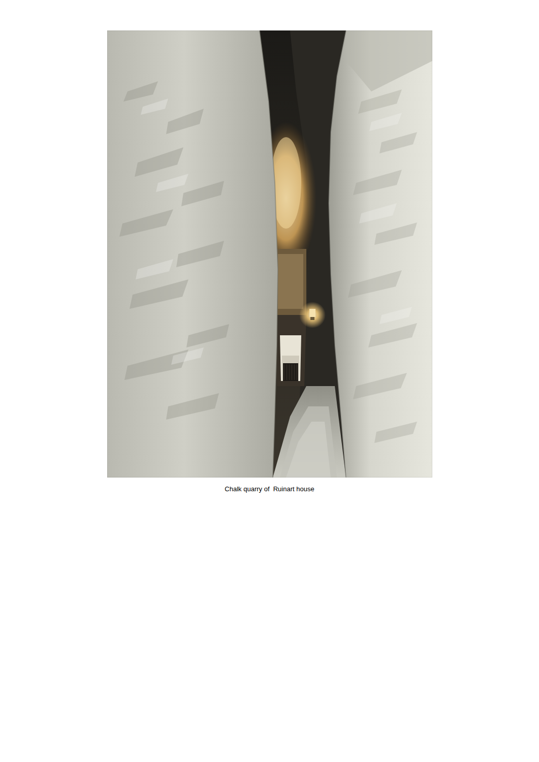Chalk quarry of Ruinart house